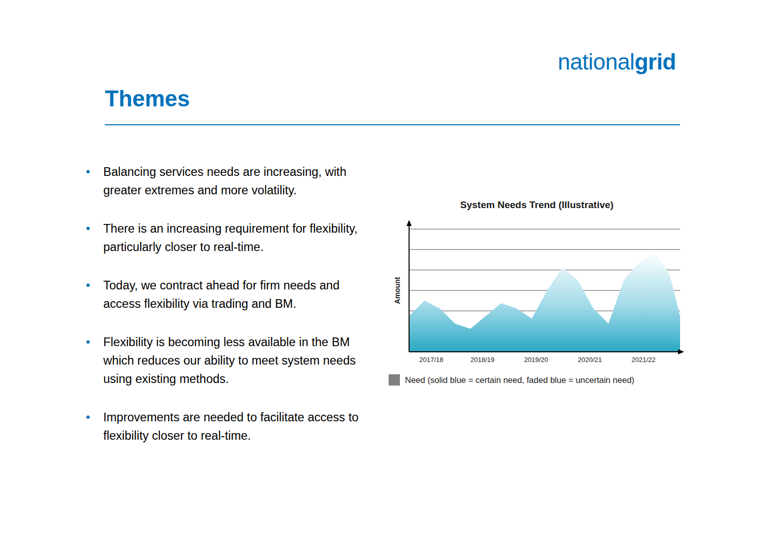nationalgrid
Themes
Balancing services needs are increasing, with greater extremes and more volatility.
There is an increasing requirement for flexibility, particularly closer to real-time.
Today, we contract ahead for firm needs and access flexibility via trading and BM.
Flexibility is becoming less available in the BM which reduces our ability to meet system needs using existing methods.
Improvements are needed to facilitate access to flexibility closer to real-time.
System Needs Trend (Illustrative)
Amount 2017/18 2018/19 2019/20 2020/21 2021/22
Need (solid blue = certain need, faded blue = uncertain need)